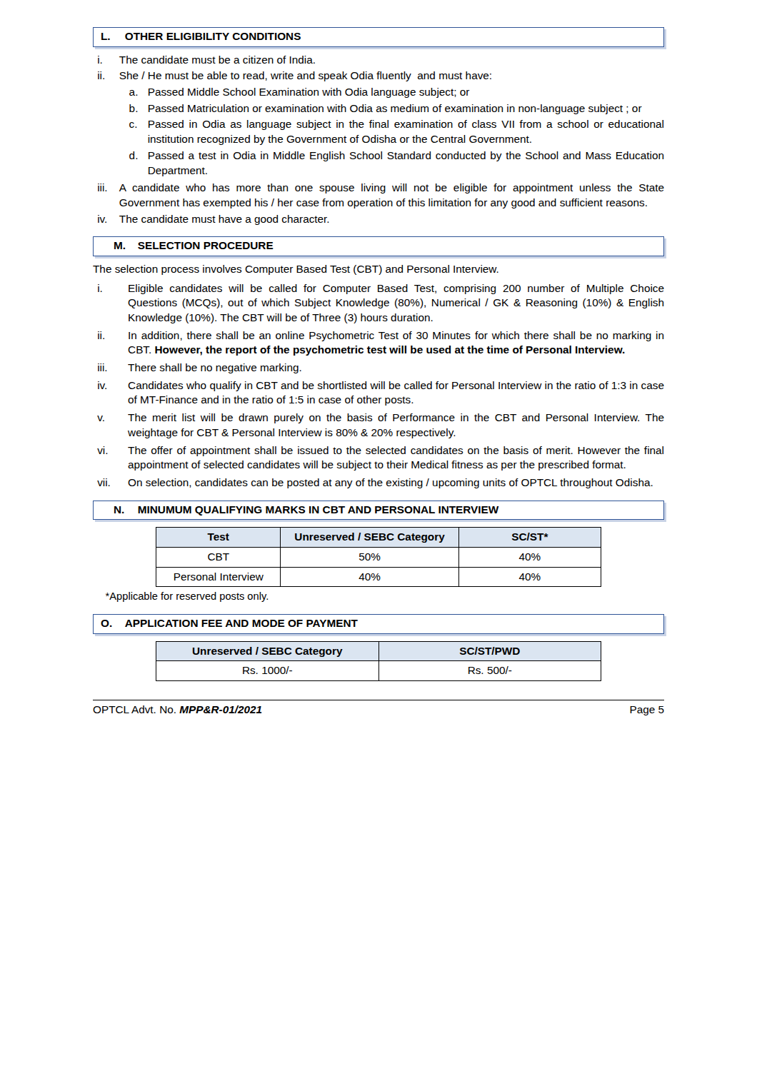L. OTHER ELIGIBILITY CONDITIONS
The candidate must be a citizen of India.
She / He must be able to read, write and speak Odia fluently and must have:
Passed Middle School Examination with Odia language subject; or
Passed Matriculation or examination with Odia as medium of examination in non-language subject ; or
Passed in Odia as language subject in the final examination of class VII from a school or educational institution recognized by the Government of Odisha or the Central Government.
Passed a test in Odia in Middle English School Standard conducted by the School and Mass Education Department.
A candidate who has more than one spouse living will not be eligible for appointment unless the State Government has exempted his / her case from operation of this limitation for any good and sufficient reasons.
The candidate must have a good character.
M. SELECTION PROCEDURE
The selection process involves Computer Based Test (CBT) and Personal Interview.
Eligible candidates will be called for Computer Based Test, comprising 200 number of Multiple Choice Questions (MCQs), out of which Subject Knowledge (80%), Numerical / GK & Reasoning (10%) & English Knowledge (10%). The CBT will be of Three (3) hours duration.
In addition, there shall be an online Psychometric Test of 30 Minutes for which there shall be no marking in CBT. However, the report of the psychometric test will be used at the time of Personal Interview.
There shall be no negative marking.
Candidates who qualify in CBT and be shortlisted will be called for Personal Interview in the ratio of 1:3 in case of MT-Finance and in the ratio of 1:5 in case of other posts.
The merit list will be drawn purely on the basis of Performance in the CBT and Personal Interview. The weightage for CBT & Personal Interview is 80% & 20% respectively.
The offer of appointment shall be issued to the selected candidates on the basis of merit. However the final appointment of selected candidates will be subject to their Medical fitness as per the prescribed format.
On selection, candidates can be posted at any of the existing / upcoming units of OPTCL throughout Odisha.
N. MINUMUM QUALIFYING MARKS IN CBT AND PERSONAL INTERVIEW
| Test | Unreserved / SEBC Category | SC/ST* |
| --- | --- | --- |
| CBT | 50% | 40% |
| Personal Interview | 40% | 40% |
*Applicable for reserved posts only.
O. APPLICATION FEE AND MODE OF PAYMENT
| Unreserved / SEBC Category | SC/ST/PWD |
| --- | --- |
| Rs. 1000/- | Rs. 500/- |
OPTCL Advt. No. MPP&R-01/2021
Page 5